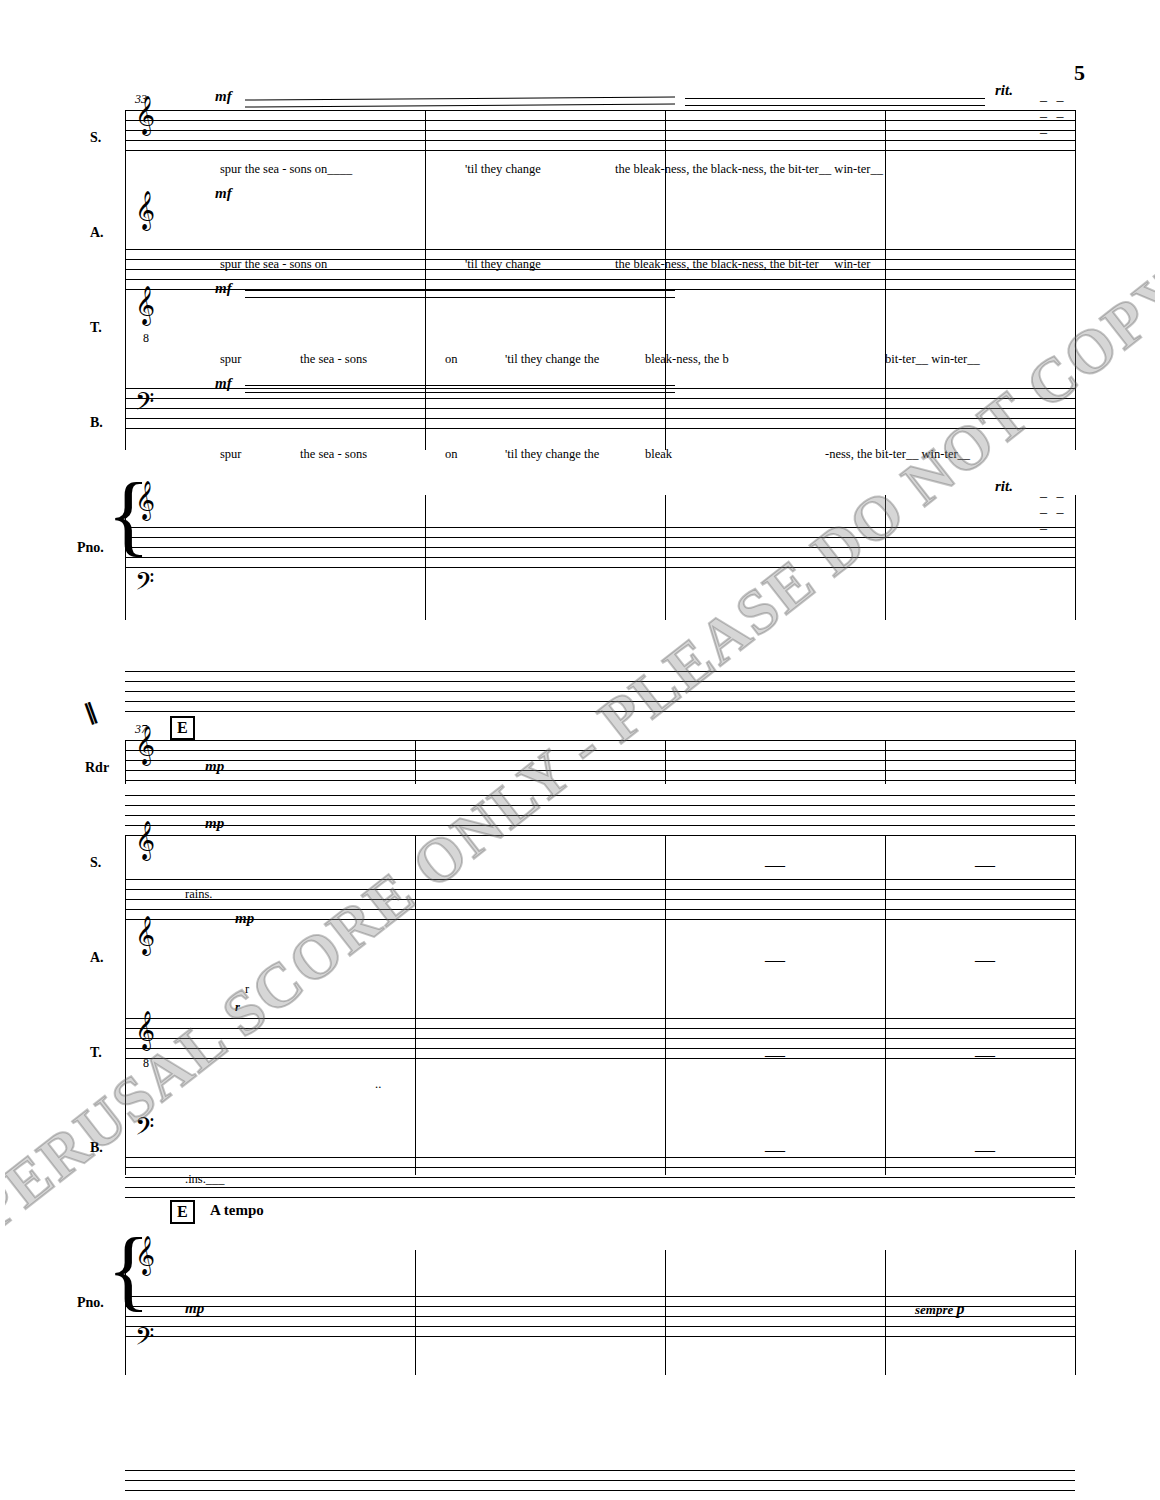5
33
S.
𝄞
mf
rit.
_ _ _ _ _
spur the sea - sons on____
'til they change
the bleak-ness, the black-ness, the bit-ter__ win-ter__
A.
𝄞
mf
spur the sea - sons on____
'til they change
the bleak-ness, the black-ness, the bit-ter__ win-ter__
T.
𝄞
8
mf
spur
the sea - sons
on
'til they change the
bleak-ness, the b
bit-ter__ win-ter__
B.
𝄢
mf
spur
the sea - sons
on
'til they change the
bleak
-ness, the bit-ter__ win-ter__
{
Pno.
𝄞
𝄢
rit.
_ _ _ _ _
∥
37
E
Rdr
𝄞
mp
S.
𝄞
mp
rains.______
A.
𝄞
mp
r
T.
𝄞
8
r
..
B.
𝄢
.ins.___
E
A tempo
{
Pno.
𝄞
mp
𝄢
sempre p
―
―
―
―
―
―
―
―
PERUSAL SCORE ONLY - PLEASE DO NOT COPY